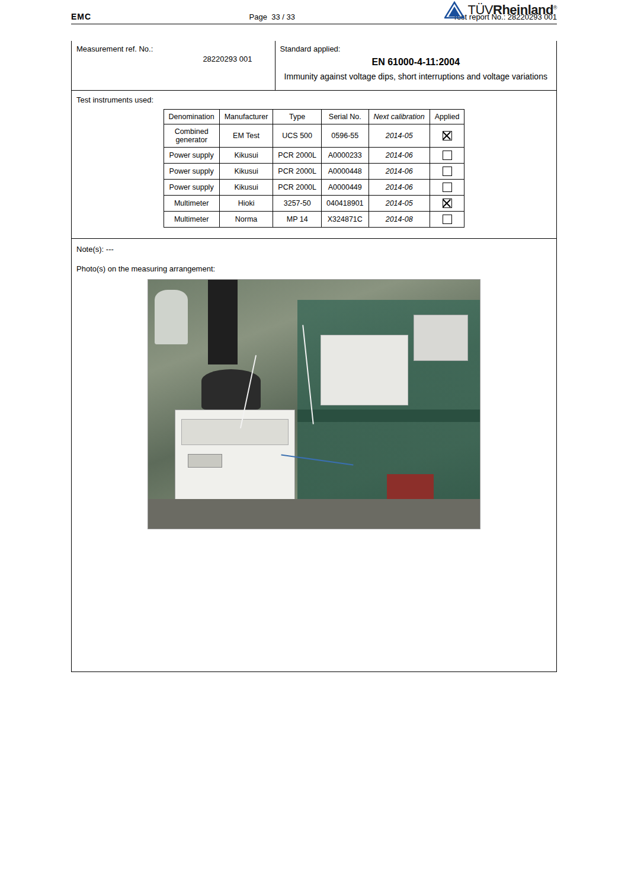TÜVRheinland®
EMC
Page 33 / 33
Test report No.: 28220293 001
Measurement ref. No.:
28220293 001
Standard applied:
EN 61000-4-11:2004
Immunity against voltage dips, short interruptions and voltage variations
Test instruments used:
| Denomination | Manufacturer | Type | Serial No. | Next calibration | Applied |
| --- | --- | --- | --- | --- | --- |
| Combined generator | EM Test | UCS 500 | 0596-55 | 2014-05 | |
| Power supply | Kikusui | PCR 2000L | A0000233 | 2014-06 | |
| Power supply | Kikusui | PCR 2000L | A0000448 | 2014-06 | |
| Power supply | Kikusui | PCR 2000L | A0000449 | 2014-06 | |
| Multimeter | Hioki | 3257-50 | 040418901 | 2014-05 | |
| Multimeter | Norma | MP 14 | X324871C | 2014-08 | |
Note(s): ---
Photo(s) on the measuring arrangement: